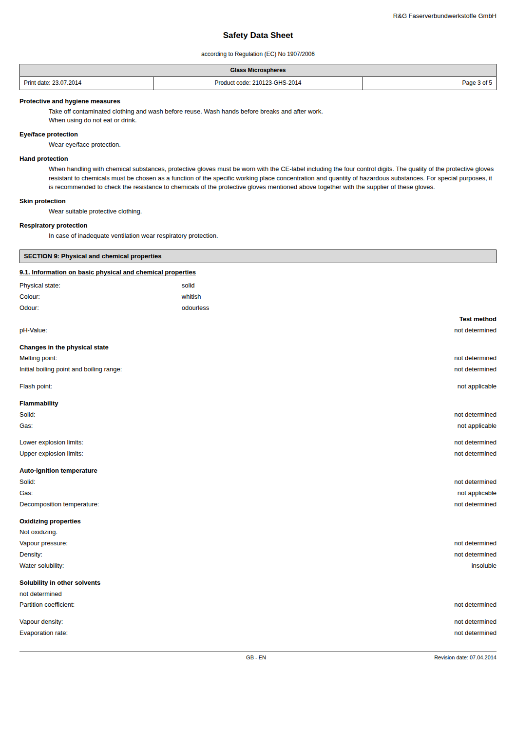R&G Faserverbundwerkstoffe GmbH
Safety Data Sheet
according to Regulation (EC) No 1907/2006
| Glass Microspheres |
| Print date: 23.07.2014 | Product code: 210123-GHS-2014 | Page 3 of 5 |
Protective and hygiene measures
Take off contaminated clothing and wash before reuse. Wash hands before breaks and after work.
When using do not eat or drink.
Eye/face protection
Wear eye/face protection.
Hand protection
When handling with chemical substances, protective gloves must be worn with the CE-label including the four control digits. The quality of the protective gloves resistant to chemicals must be chosen as a function of the specific working place concentration and quantity of hazardous substances. For special purposes, it is recommended to check the resistance to chemicals of the protective gloves mentioned above together with the supplier of these gloves.
Skin protection
Wear suitable protective clothing.
Respiratory protection
In case of inadequate ventilation wear respiratory protection.
SECTION 9: Physical and chemical properties
9.1. Information on basic physical and chemical properties
| Physical state: | solid | |
| Colour: | whitish | |
| Odour: | odourless | |
| | Test method |
| pH-Value: | | not determined |
| Changes in the physical state |
| Melting point: | | not determined |
| Initial boiling point and boiling range: | | not determined |
| Flash point: | | not applicable |
| Flammability |
| Solid: | | not determined |
| Gas: | | not applicable |
| Lower explosion limits: | | not determined |
| Upper explosion limits: | | not determined |
| Auto-ignition temperature |
| Solid: | | not determined |
| Gas: | | not applicable |
| Decomposition temperature: | | not determined |
| Oxidizing properties |
| Not oxidizing. |
| Vapour pressure: | | not determined |
| Density: | | not determined |
| Water solubility: | | insoluble |
| Solubility in other solvents |
| not determined |
| Partition coefficient: | | not determined |
| Vapour density: | | not determined |
| Evaporation rate: | | not determined |
GB - EN
Revision date: 07.04.2014